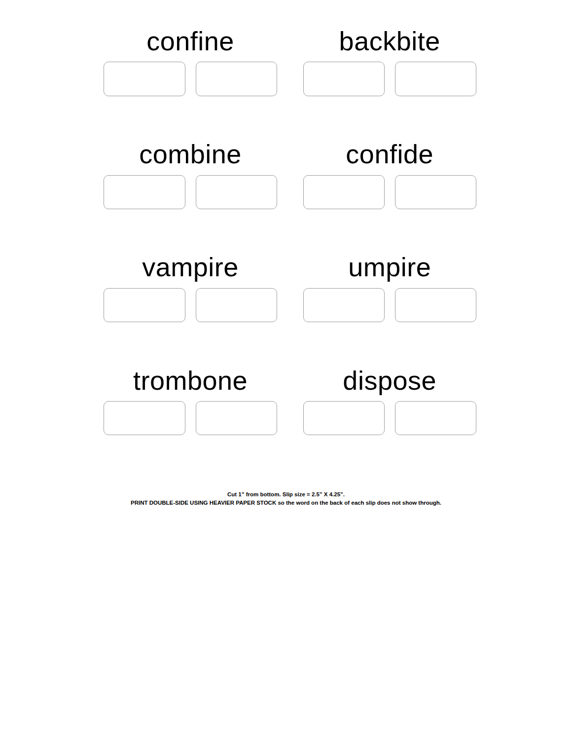confine
backbite
combine
confide
vampire
umpire
trombone
dispose
Cut 1” from bottom. Slip size = 2.5” X 4.25”.
PRINT DOUBLE-SIDE USING HEAVIER PAPER STOCK so the word on the back of each slip does not show through.